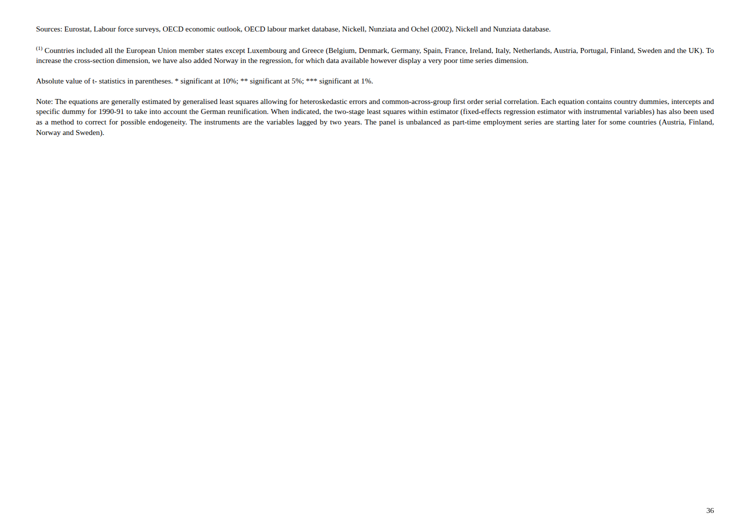Sources: Eurostat, Labour force surveys, OECD economic outlook, OECD labour market database, Nickell, Nunziata and Ochel (2002), Nickell and Nunziata database.
(1) Countries included all the European Union member states except Luxembourg and Greece (Belgium, Denmark, Germany, Spain, France, Ireland, Italy, Netherlands, Austria, Portugal, Finland, Sweden and the UK). To increase the cross-section dimension, we have also added Norway in the regression, for which data available however display a very poor time series dimension.
Absolute value of t- statistics in parentheses. * significant at 10%; ** significant at 5%; *** significant at 1%.
Note: The equations are generally estimated by generalised least squares allowing for heteroskedastic errors and common-across-group first order serial correlation. Each equation contains country dummies, intercepts and specific dummy for 1990-91 to take into account the German reunification. When indicated, the two-stage least squares within estimator (fixed-effects regression estimator with instrumental variables) has also been used as a method to correct for possible endogeneity. The instruments are the variables lagged by two years. The panel is unbalanced as part-time employment series are starting later for some countries (Austria, Finland, Norway and Sweden).
36